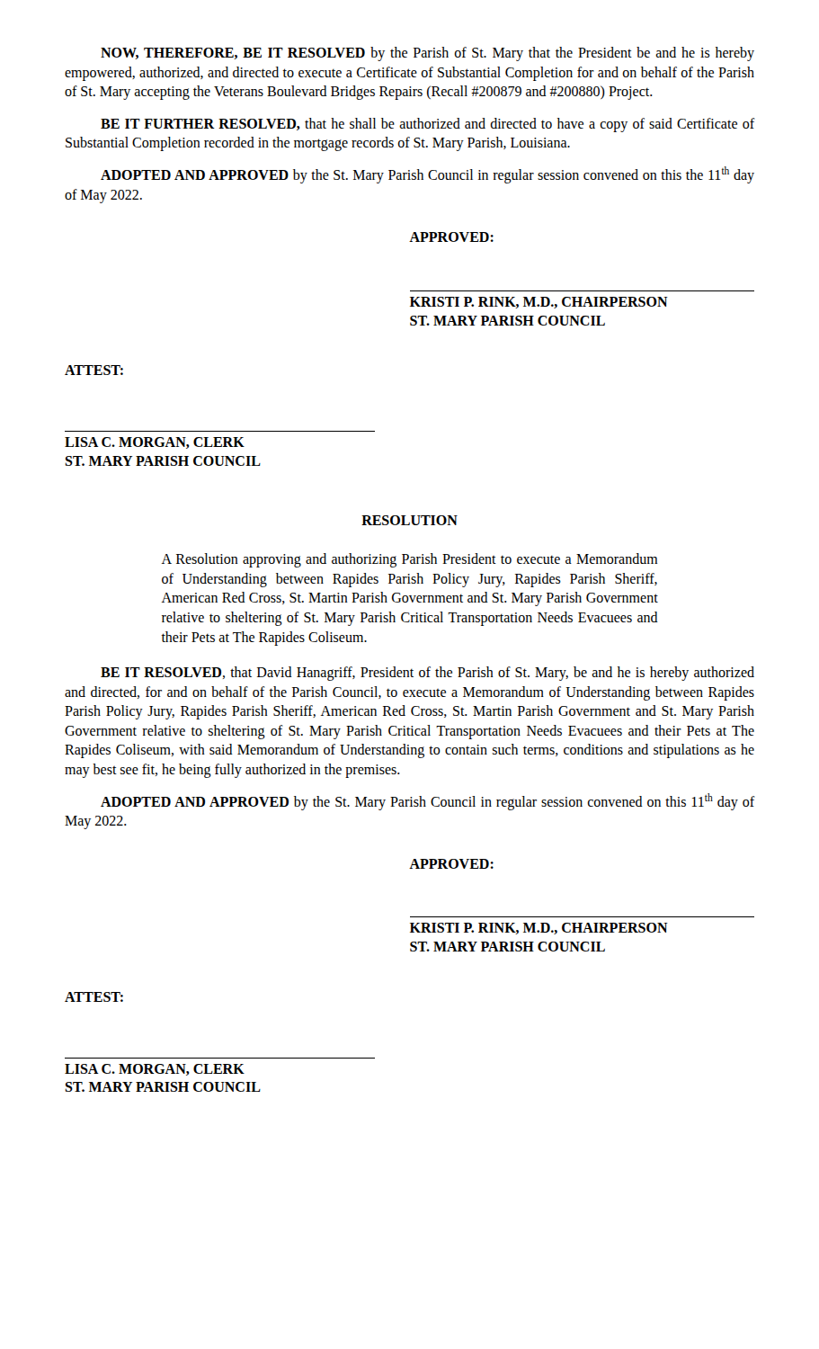NOW, THEREFORE, BE IT RESOLVED by the Parish of St. Mary that the President be and he is hereby empowered, authorized, and directed to execute a Certificate of Substantial Completion for and on behalf of the Parish of St. Mary accepting the Veterans Boulevard Bridges Repairs (Recall #200879 and #200880) Project.
BE IT FURTHER RESOLVED, that he shall be authorized and directed to have a copy of said Certificate of Substantial Completion recorded in the mortgage records of St. Mary Parish, Louisiana.
ADOPTED AND APPROVED by the St. Mary Parish Council in regular session convened on this the 11th day of May 2022.
APPROVED:
KRISTI P. RINK, M.D., CHAIRPERSON
ST. MARY PARISH COUNCIL
ATTEST:
LISA C. MORGAN, CLERK
ST. MARY PARISH COUNCIL
RESOLUTION
A Resolution approving and authorizing Parish President to execute a Memorandum of Understanding between Rapides Parish Policy Jury, Rapides Parish Sheriff, American Red Cross, St. Martin Parish Government and St. Mary Parish Government relative to sheltering of St. Mary Parish Critical Transportation Needs Evacuees and their Pets at The Rapides Coliseum.
BE IT RESOLVED, that David Hanagriff, President of the Parish of St. Mary, be and he is hereby authorized and directed, for and on behalf of the Parish Council, to execute a Memorandum of Understanding between Rapides Parish Policy Jury, Rapides Parish Sheriff, American Red Cross, St. Martin Parish Government and St. Mary Parish Government relative to sheltering of St. Mary Parish Critical Transportation Needs Evacuees and their Pets at The Rapides Coliseum, with said Memorandum of Understanding to contain such terms, conditions and stipulations as he may best see fit, he being fully authorized in the premises.
ADOPTED AND APPROVED by the St. Mary Parish Council in regular session convened on this 11th day of May 2022.
APPROVED:
KRISTI P. RINK, M.D., CHAIRPERSON
ST. MARY PARISH COUNCIL
ATTEST:
LISA C. MORGAN, CLERK
ST. MARY PARISH COUNCIL